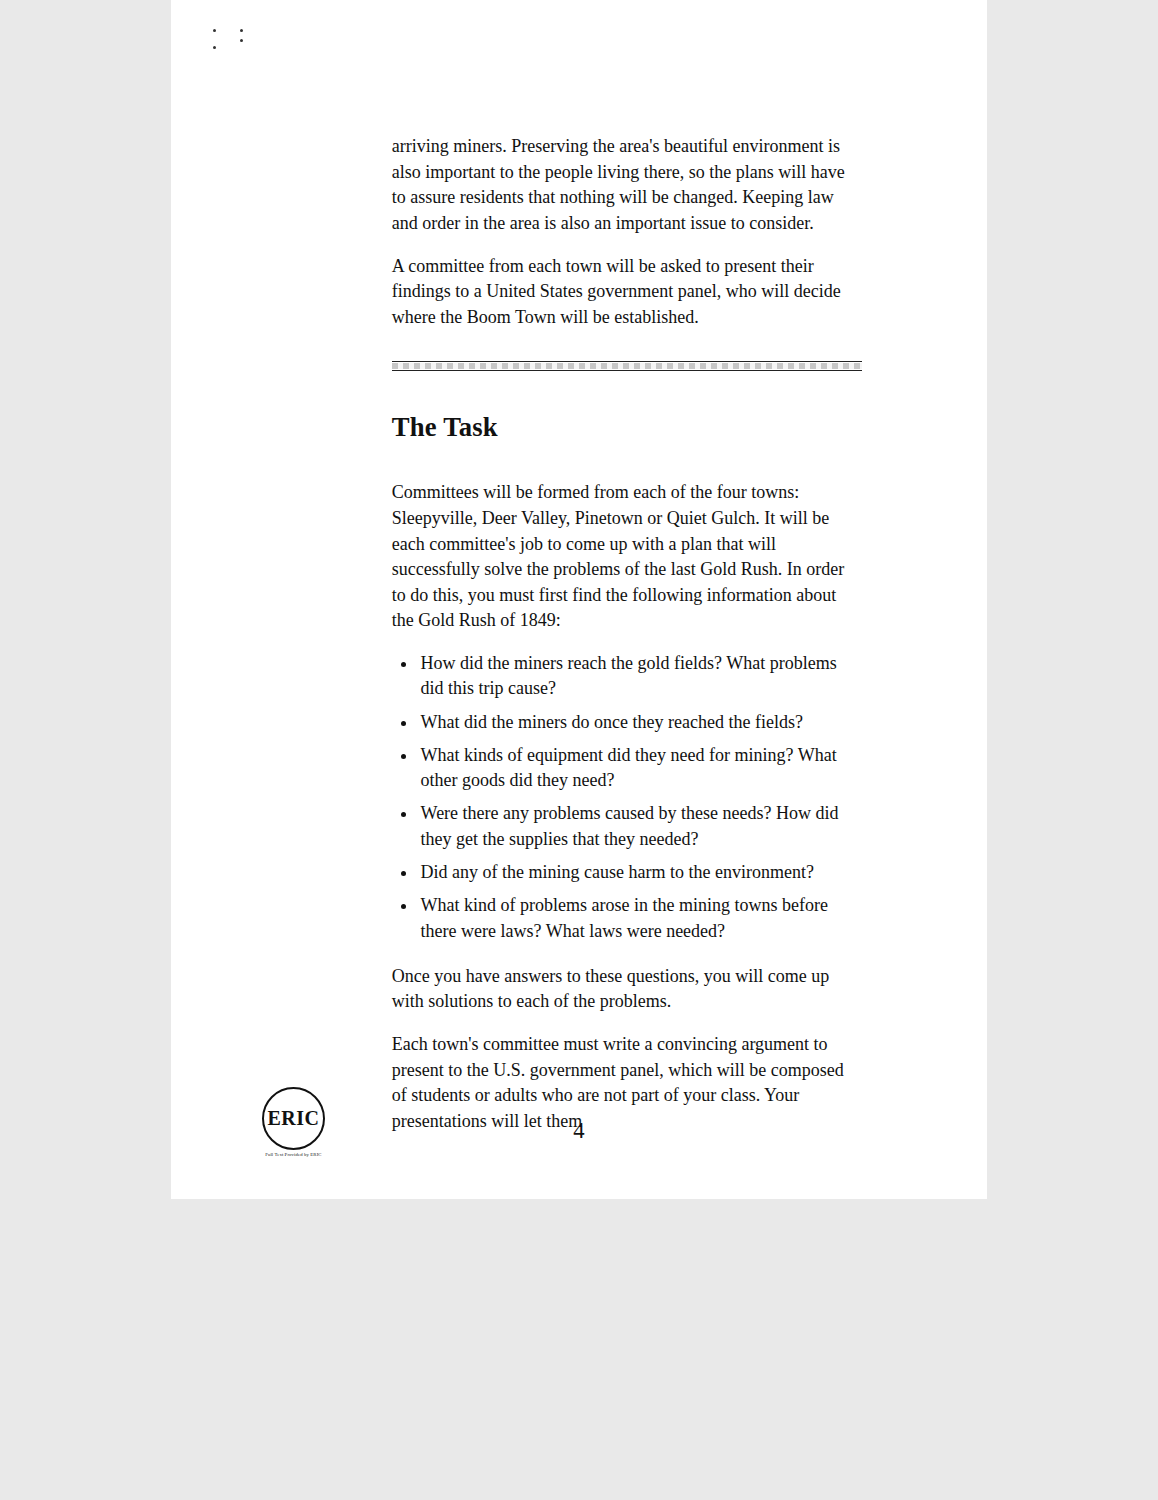arriving miners. Preserving the area's beautiful environment is also important to the people living there, so the plans will have to assure residents that nothing will be changed. Keeping law and order in the area is also an important issue to consider.
A committee from each town will be asked to present their findings to a United States government panel, who will decide where the Boom Town will be established.
The Task
Committees will be formed from each of the four towns: Sleepyville, Deer Valley, Pinetown or Quiet Gulch. It will be each committee's job to come up with a plan that will successfully solve the problems of the last Gold Rush. In order to do this, you must first find the following information about the Gold Rush of 1849:
How did the miners reach the gold fields? What problems did this trip cause?
What did the miners do once they reached the fields?
What kinds of equipment did they need for mining? What other goods did they need?
Were there any problems caused by these needs? How did they get the supplies that they needed?
Did any of the mining cause harm to the environment?
What kind of problems arose in the mining towns before there were laws? What laws were needed?
Once you have answers to these questions, you will come up with solutions to each of the problems.
Each town's committee must write a convincing argument to present to the U.S. government panel, which will be composed of students or adults who are not part of your class. Your presentations will let them
ERIC
Full Text Provided by ERIC
4